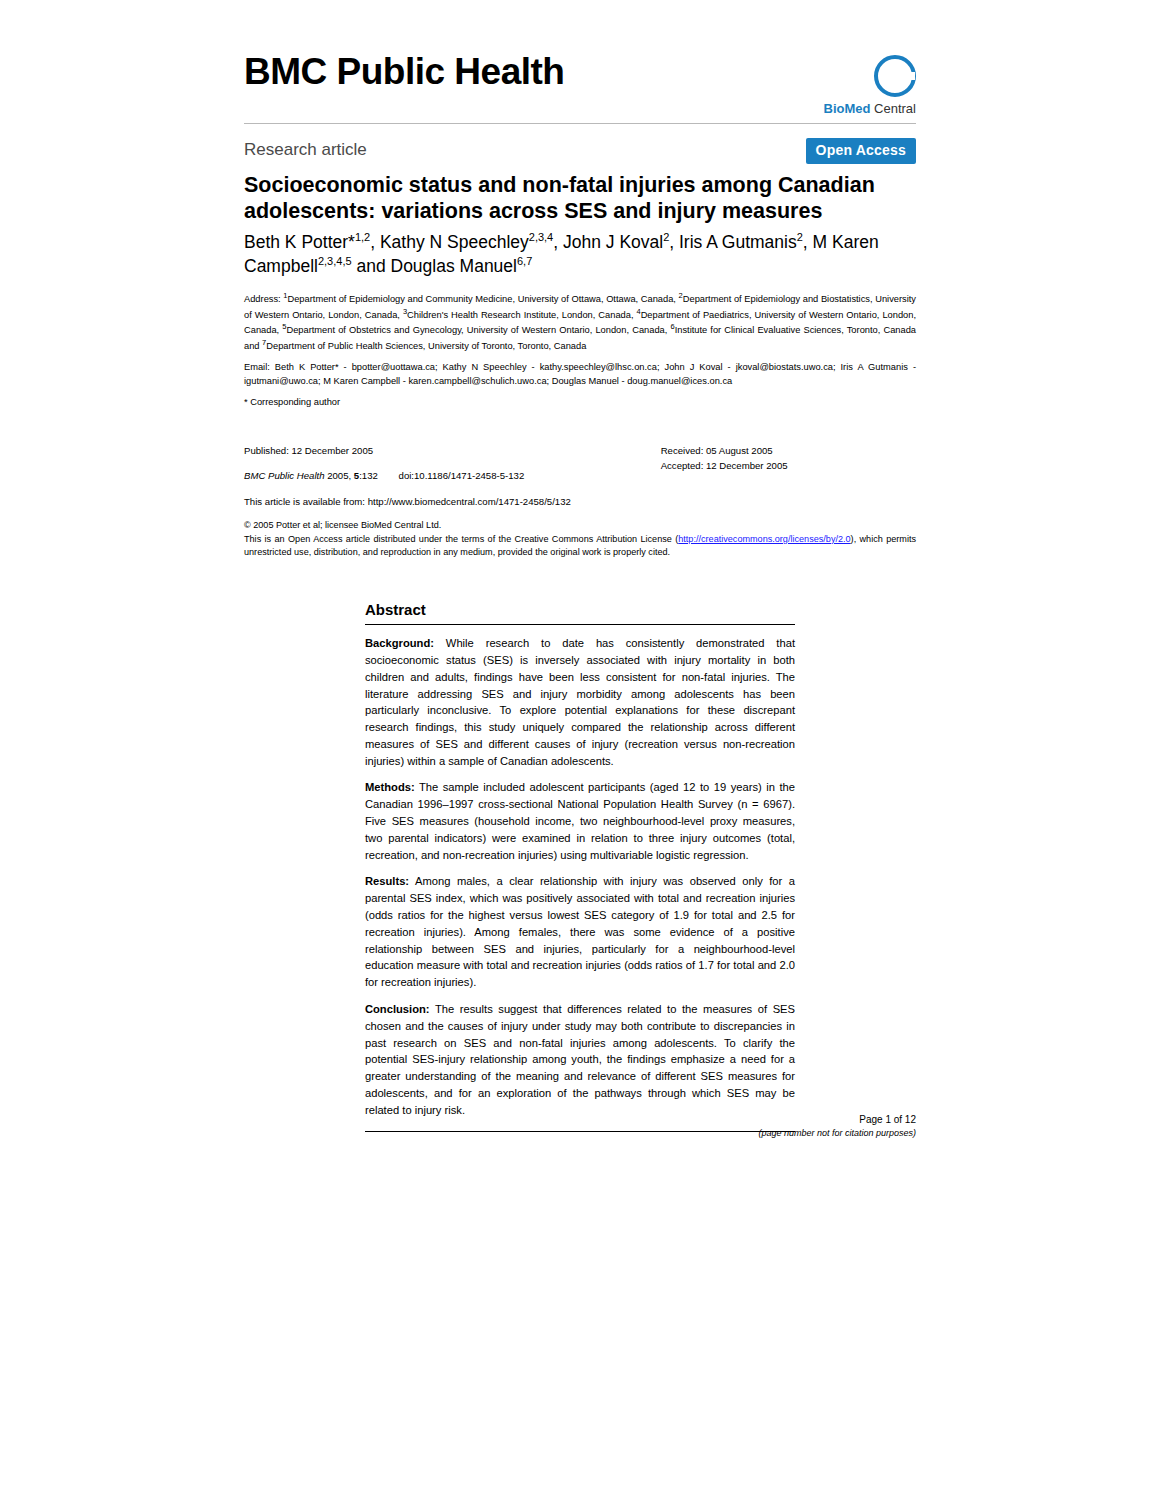BMC Public Health
Bio Med Central
Research article
Open Access
Socioeconomic status and non-fatal injuries among Canadian adolescents: variations across SES and injury measures
Beth K Potter*1,2, Kathy N Speechley2,3,4, John J Koval2, Iris A Gutmanis2, M Karen Campbell2,3,4,5 and Douglas Manuel6,7
Address: 1Department of Epidemiology and Community Medicine, University of Ottawa, Ottawa, Canada, 2Department of Epidemiology and Biostatistics, University of Western Ontario, London, Canada, 3Children's Health Research Institute, London, Canada, 4Department of Paediatrics, University of Western Ontario, London, Canada, 5Department of Obstetrics and Gynecology, University of Western Ontario, London, Canada, 6Institute for Clinical Evaluative Sciences, Toronto, Canada and 7Department of Public Health Sciences, University of Toronto, Toronto, Canada
Email: Beth K Potter* - bpotter@uottawa.ca; Kathy N Speechley - kathy.speechley@lhsc.on.ca; John J Koval - jkoval@biostats.uwo.ca; Iris A Gutmanis - igutmani@uwo.ca; M Karen Campbell - karen.campbell@schulich.uwo.ca; Douglas Manuel - doug.manuel@ices.on.ca
* Corresponding author
Published: 12 December 2005
BMC Public Health 2005, 5:132 doi:10.1186/1471-2458-5-132
This article is available from: http://www.biomedcentral.com/1471-2458/5/132
Received: 05 August 2005
Accepted: 12 December 2005
© 2005 Potter et al; licensee BioMed Central Ltd.
This is an Open Access article distributed under the terms of the Creative Commons Attribution License (http://creativecommons.org/licenses/by/2.0), which permits unrestricted use, distribution, and reproduction in any medium, provided the original work is properly cited.
Abstract
Background: While research to date has consistently demonstrated that socioeconomic status (SES) is inversely associated with injury mortality in both children and adults, findings have been less consistent for non-fatal injuries. The literature addressing SES and injury morbidity among adolescents has been particularly inconclusive. To explore potential explanations for these discrepant research findings, this study uniquely compared the relationship across different measures of SES and different causes of injury (recreation versus non-recreation injuries) within a sample of Canadian adolescents.
Methods: The sample included adolescent participants (aged 12 to 19 years) in the Canadian 1996–1997 cross-sectional National Population Health Survey (n = 6967). Five SES measures (household income, two neighbourhood-level proxy measures, two parental indicators) were examined in relation to three injury outcomes (total, recreation, and non-recreation injuries) using multivariable logistic regression.
Results: Among males, a clear relationship with injury was observed only for a parental SES index, which was positively associated with total and recreation injuries (odds ratios for the highest versus lowest SES category of 1.9 for total and 2.5 for recreation injuries). Among females, there was some evidence of a positive relationship between SES and injuries, particularly for a neighbourhood-level education measure with total and recreation injuries (odds ratios of 1.7 for total and 2.0 for recreation injuries).
Conclusion: The results suggest that differences related to the measures of SES chosen and the causes of injury under study may both contribute to discrepancies in past research on SES and non-fatal injuries among adolescents. To clarify the potential SES-injury relationship among youth, the findings emphasize a need for a greater understanding of the meaning and relevance of different SES measures for adolescents, and for an exploration of the pathways through which SES may be related to injury risk.
Page 1 of 12
(page number not for citation purposes)